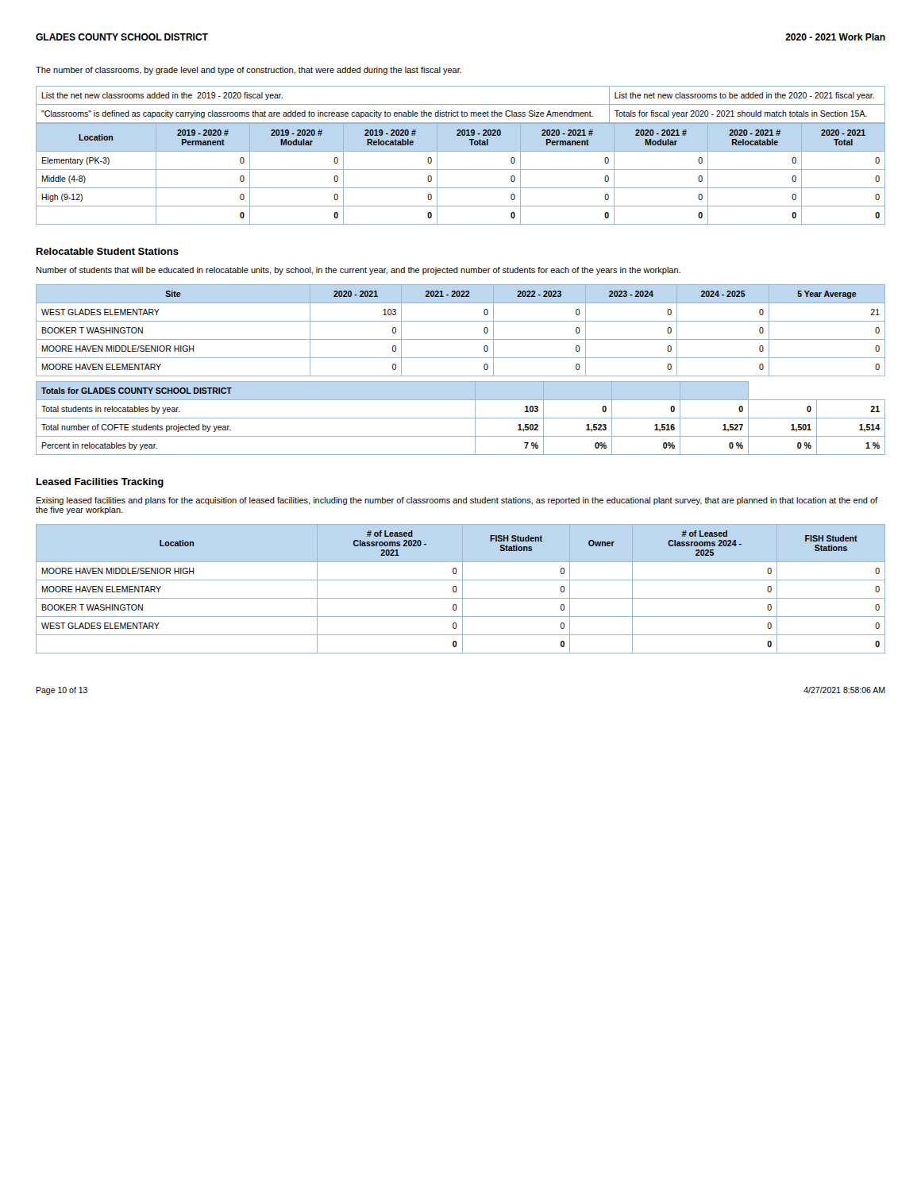GLADES COUNTY SCHOOL DISTRICT 2020 - 2021 Work Plan
The number of classrooms, by grade level and type of construction, that were added during the last fiscal year.
| List the net new classrooms added in the 2019 - 2020 fiscal year. | List the net new classrooms to be added in the 2020 - 2021 fiscal year. |
| "Classrooms" is defined as capacity carrying classrooms that are added to increase capacity to enable the district to meet the Class Size Amendment. | Totals for fiscal year 2020 - 2021 should match totals in Section 15A. |
| Location | 2019 - 2020 # Permanent | 2019 - 2020 # Modular | 2019 - 2020 # Relocatable | 2019 - 2020 Total | 2020 - 2021 # Permanent | 2020 - 2021 # Modular | 2020 - 2021 # Relocatable | 2020 - 2021 Total |
| --- | --- | --- | --- | --- | --- | --- | --- | --- |
| Elementary (PK-3) | 0 | 0 | 0 | 0 | 0 | 0 | 0 | 0 |
| Middle (4-8) | 0 | 0 | 0 | 0 | 0 | 0 | 0 | 0 |
| High (9-12) | 0 | 0 | 0 | 0 | 0 | 0 | 0 | 0 |
| | 0 | 0 | 0 | 0 | 0 | 0 | 0 | 0 |
Relocatable Student Stations
Number of students that will be educated in relocatable units, by school, in the current year, and the projected number of students for each of the years in the workplan.
| Site | 2020 - 2021 | 2021 - 2022 | 2022 - 2023 | 2023 - 2024 | 2024 - 2025 | 5 Year Average |
| --- | --- | --- | --- | --- | --- | --- |
| WEST GLADES ELEMENTARY | 103 | 0 | 0 | 0 | 0 | 21 |
| BOOKER T WASHINGTON | 0 | 0 | 0 | 0 | 0 | 0 |
| MOORE HAVEN MIDDLE/SENIOR HIGH | 0 | 0 | 0 | 0 | 0 | 0 |
| MOORE HAVEN ELEMENTARY | 0 | 0 | 0 | 0 | 0 | 0 |
| Totals for GLADES COUNTY SCHOOL DISTRICT | | | | |
| --- | --- | --- | --- | --- |
| Total students in relocatables by year. | 103 | 0 | 0 | 0 | 0 | 21 |
| Total number of COFTE students projected by year. | 1,502 | 1,523 | 1,516 | 1,527 | 1,501 | 1,514 |
| Percent in relocatables by year. | 7 % | 0% | 0% | 0 % | 0 % | 1 % |
Leased Facilities Tracking
Exising leased facilities and plans for the acquisition of leased facilities, including the number of classrooms and student stations, as reported in the educational plant survey, that are planned in that location at the end of the five year workplan.
| Location | # of Leased Classrooms 2020 - 2021 | FISH Student Stations | Owner | # of Leased Classrooms 2024 - 2025 | FISH Student Stations |
| --- | --- | --- | --- | --- | --- |
| MOORE HAVEN MIDDLE/SENIOR HIGH | 0 | 0 | | 0 | 0 |
| MOORE HAVEN ELEMENTARY | 0 | 0 | | 0 | 0 |
| BOOKER T WASHINGTON | 0 | 0 | | 0 | 0 |
| WEST GLADES ELEMENTARY | 0 | 0 | | 0 | 0 |
| | 0 | 0 | | 0 | 0 |
Page 10 of 13 4/27/2021 8:58:06 AM